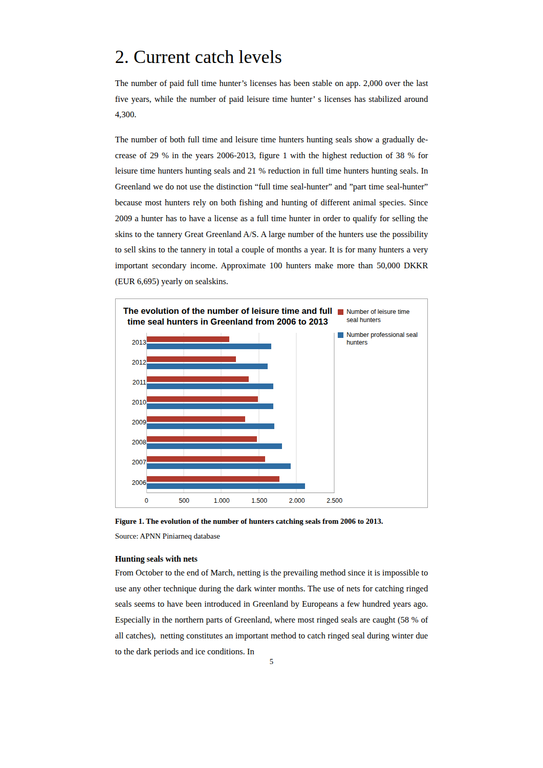2. Current catch levels
The number of paid full time hunter’s licenses has been stable on app. 2,000 over the last five years, while the number of paid leisure time hunter’ s licenses has stabilized around 4,300.
The number of both full time and leisure time hunters hunting seals show a gradually decrease of 29 % in the years 2006-2013, figure 1 with the highest reduction of 38 % for leisure time hunters hunting seals and 21 % reduction in full time hunters hunting seals. In Greenland we do not use the distinction “full time seal-hunter” and ”part time seal-hunter” because most hunters rely on both fishing and hunting of different animal species. Since 2009 a hunter has to have a license as a full time hunter in order to qualify for selling the skins to the tannery Great Greenland A/S. A large number of the hunters use the possibility to sell skins to the tannery in total a couple of months a year. It is for many hunters a very important secondary income. Approximate 100 hunters make more than 50,000 DKKR (EUR 6,695) yearly on sealskins.
The evolution of the number of leisure time and full time seal hunters in Greenland from 2006 to 2013
| 2013 | |
| 2012 | |
| 2011 | |
| 2010 | |
| 2009 | |
| 2008 | |
| 2007 | |
| 2006 | |
| | 0 500 1.000 1.500 2.000 2.500 |
Number of leisure time seal hunters
Number professional seal hunters
Figure 1. The evolution of the number of hunters catching seals from 2006 to 2013.
Source: APNN Piniarneq database
Hunting seals with nets
From October to the end of March, netting is the prevailing method since it is impossible to use any other technique during the dark winter months. The use of nets for catching ringed seals seems to have been introduced in Greenland by Europeans a few hundred years ago. Especially in the northern parts of Greenland, where most ringed seals are caught (58 % of all catches), netting constitutes an important method to catch ringed seal during winter due to the dark periods and ice conditions. In
5